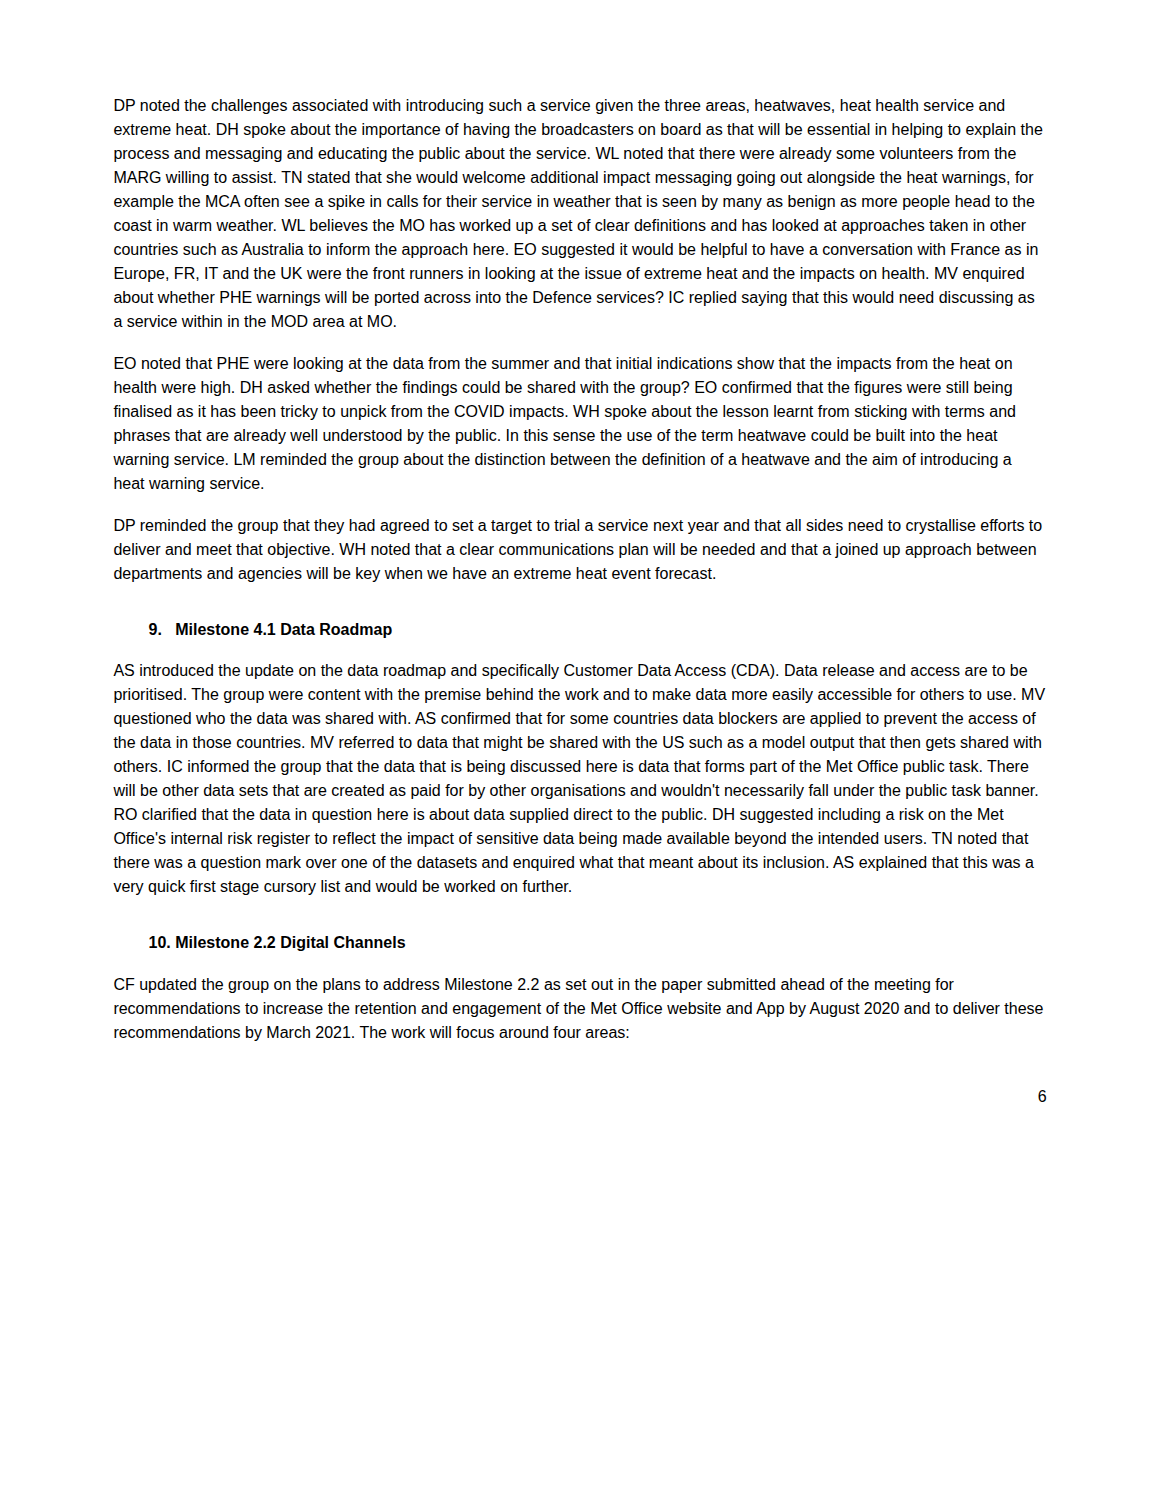DP noted the challenges associated with introducing such a service given the three areas, heatwaves, heat health service and extreme heat. DH spoke about the importance of having the broadcasters on board as that will be essential in helping to explain the process and messaging and educating the public about the service. WL noted that there were already some volunteers from the MARG willing to assist. TN stated that she would welcome additional impact messaging going out alongside the heat warnings, for example the MCA often see a spike in calls for their service in weather that is seen by many as benign as more people head to the coast in warm weather. WL believes the MO has worked up a set of clear definitions and has looked at approaches taken in other countries such as Australia to inform the approach here. EO suggested it would be helpful to have a conversation with France as in Europe, FR, IT and the UK were the front runners in looking at the issue of extreme heat and the impacts on health. MV enquired about whether PHE warnings will be ported across into the Defence services? IC replied saying that this would need discussing as a service within in the MOD area at MO.
EO noted that PHE were looking at the data from the summer and that initial indications show that the impacts from the heat on health were high. DH asked whether the findings could be shared with the group? EO confirmed that the figures were still being finalised as it has been tricky to unpick from the COVID impacts. WH spoke about the lesson learnt from sticking with terms and phrases that are already well understood by the public. In this sense the use of the term heatwave could be built into the heat warning service. LM reminded the group about the distinction between the definition of a heatwave and the aim of introducing a heat warning service.
DP reminded the group that they had agreed to set a target to trial a service next year and that all sides need to crystallise efforts to deliver and meet that objective. WH noted that a clear communications plan will be needed and that a joined up approach between departments and agencies will be key when we have an extreme heat event forecast.
9. Milestone 4.1 Data Roadmap
AS introduced the update on the data roadmap and specifically Customer Data Access (CDA). Data release and access are to be prioritised. The group were content with the premise behind the work and to make data more easily accessible for others to use. MV questioned who the data was shared with. AS confirmed that for some countries data blockers are applied to prevent the access of the data in those countries. MV referred to data that might be shared with the US such as a model output that then gets shared with others. IC informed the group that the data that is being discussed here is data that forms part of the Met Office public task. There will be other data sets that are created as paid for by other organisations and wouldn't necessarily fall under the public task banner. RO clarified that the data in question here is about data supplied direct to the public. DH suggested including a risk on the Met Office's internal risk register to reflect the impact of sensitive data being made available beyond the intended users. TN noted that there was a question mark over one of the datasets and enquired what that meant about its inclusion. AS explained that this was a very quick first stage cursory list and would be worked on further.
10. Milestone 2.2 Digital Channels
CF updated the group on the plans to address Milestone 2.2 as set out in the paper submitted ahead of the meeting for recommendations to increase the retention and engagement of the Met Office website and App by August 2020 and to deliver these recommendations by March 2021. The work will focus around four areas:
6